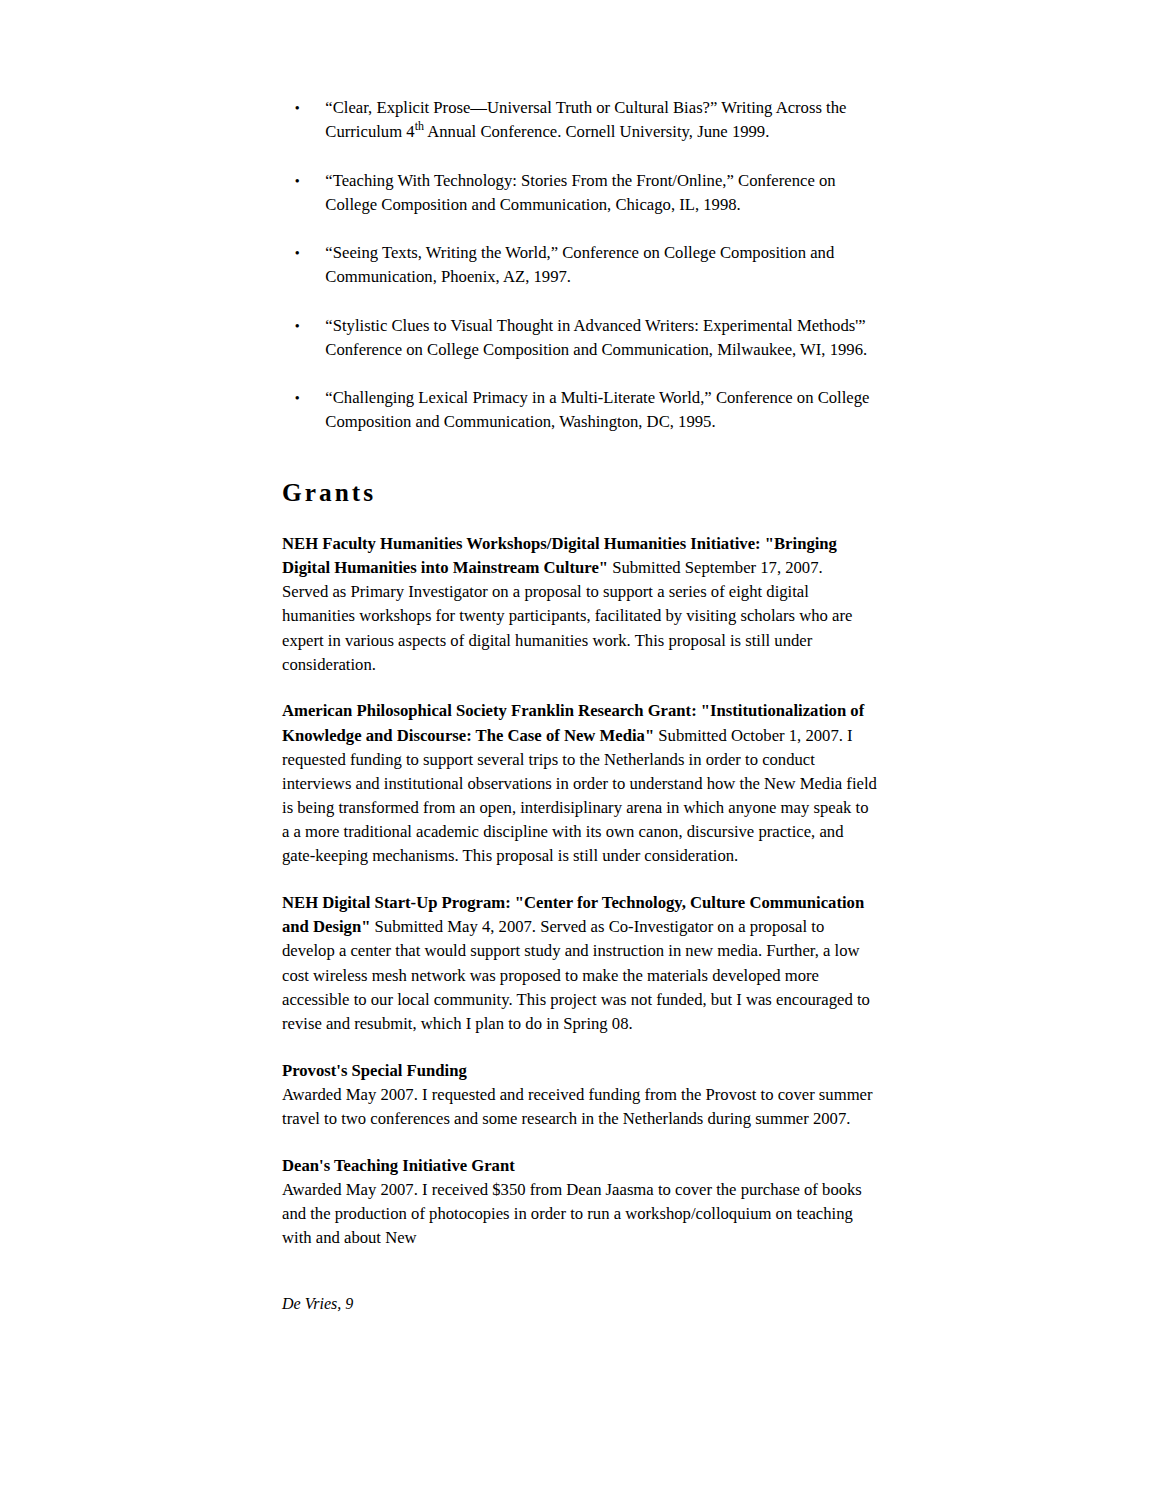“Clear, Explicit Prose—Universal Truth or Cultural Bias?” Writing Across the Curriculum 4th Annual Conference. Cornell University, June 1999.
“Teaching With Technology: Stories From the Front/Online,” Conference on College Composition and Communication, Chicago, IL, 1998.
“Seeing Texts, Writing the World,” Conference on College Composition and Communication, Phoenix, AZ, 1997.
“Stylistic Clues to Visual Thought in Advanced Writers: Experimental Methods'” Conference on College Composition and Communication, Milwaukee, WI, 1996.
“Challenging Lexical Primacy in a Multi-Literate World,” Conference on College Composition and Communication, Washington, DC, 1995.
Grants
NEH Faculty Humanities Workshops/Digital Humanities Initiative: "Bringing Digital Humanities into Mainstream Culture" Submitted September 17, 2007.
Served as Primary Investigator on a proposal to support a series of eight digital humanities workshops for twenty participants, facilitated by visiting scholars who are expert in various aspects of digital humanities work. This proposal is still under consideration.
American Philosophical Society Franklin Research Grant: "Institutionalization of Knowledge and Discourse: The Case of New Media" Submitted October 1, 2007. I requested funding to support several trips to the Netherlands in order to conduct interviews and institutional observations in order to understand how the New Media field is being transformed from an open, interdisiplinary arena in which anyone may speak to a a more traditional academic discipline with its own canon, discursive practice, and gate-keeping mechanisms. This proposal is still under consideration.
NEH Digital Start-Up Program: "Center for Technology, Culture Communication and Design" Submitted May 4, 2007. Served as Co-Investigator on a proposal to develop a center that would support study and instruction in new media. Further, a low cost wireless mesh network was proposed to make the materials developed more accessible to our local community. This project was not funded, but I was encouraged to revise and resubmit, which I plan to do in Spring 08.
Provost's Special Funding
Awarded May 2007. I requested and received funding from the Provost to cover summer travel to two conferences and some research in the Netherlands during summer 2007.
Dean's Teaching Initiative Grant
Awarded May 2007. I received $350 from Dean Jaasma to cover the purchase of books and the production of photocopies in order to run a workshop/colloquium on teaching with and about New
De Vries, 9